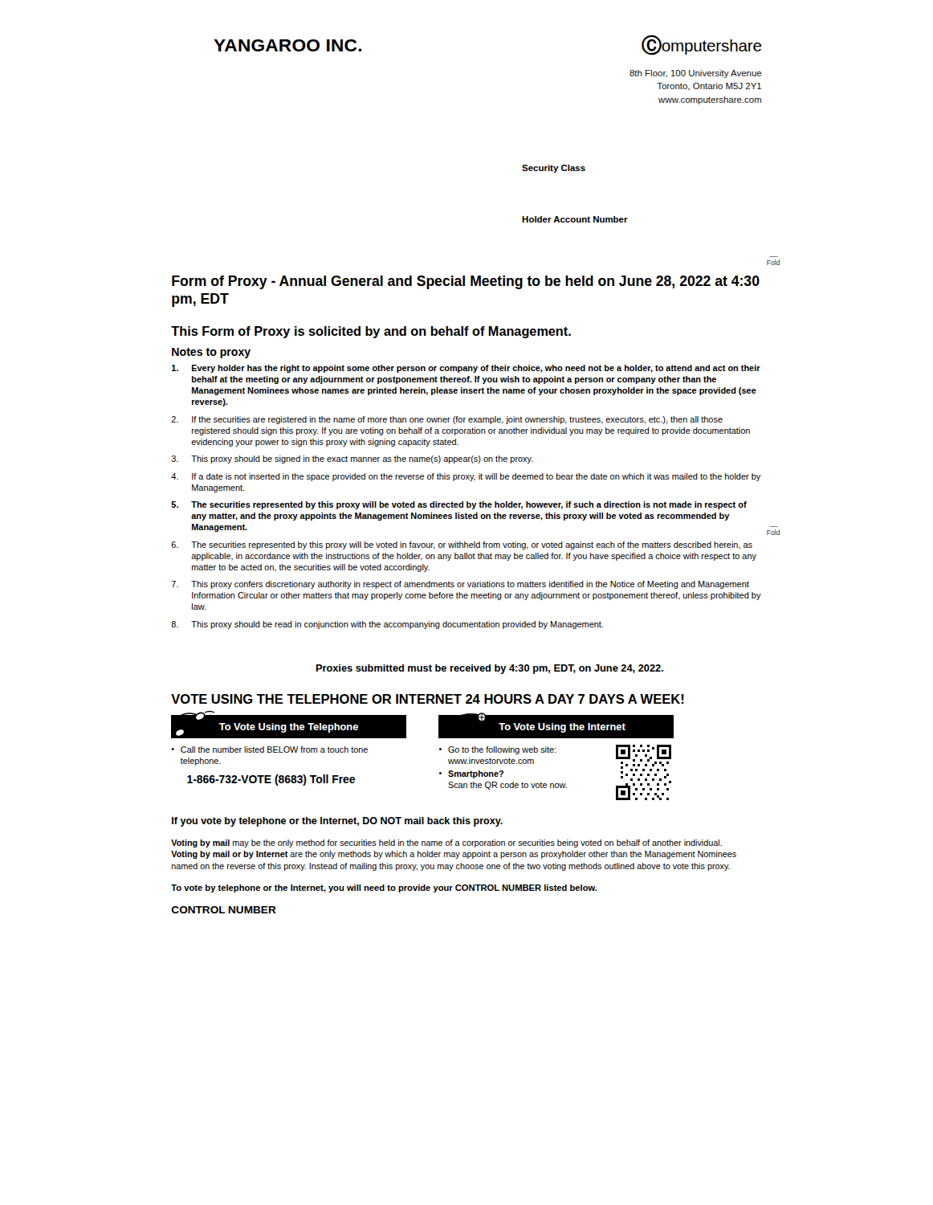------Fold
------Fold
YANGAROO INC.
Ⓒomputershare
8th Floor, 100 University Avenue
Toronto, Ontario M5J 2Y1
www.computershare.com
Security Class
Holder Account Number
Form of Proxy - Annual General and Special Meeting to be held on June 28, 2022 at 4:30 pm, EDT
This Form of Proxy is solicited by and on behalf of Management.
Notes to proxy
Every holder has the right to appoint some other person or company of their choice, who need not be a holder, to attend and act on their behalf at the meeting or any adjournment or postponement thereof. If you wish to appoint a person or company other than the Management Nominees whose names are printed herein, please insert the name of your chosen proxyholder in the space provided (see reverse).
If the securities are registered in the name of more than one owner (for example, joint ownership, trustees, executors, etc.), then all those registered should sign this proxy. If you are voting on behalf of a corporation or another individual you may be required to provide documentation evidencing your power to sign this proxy with signing capacity stated.
This proxy should be signed in the exact manner as the name(s) appear(s) on the proxy.
If a date is not inserted in the space provided on the reverse of this proxy, it will be deemed to bear the date on which it was mailed to the holder by Management.
The securities represented by this proxy will be voted as directed by the holder, however, if such a direction is not made in respect of any matter, and the proxy appoints the Management Nominees listed on the reverse, this proxy will be voted as recommended by Management.
The securities represented by this proxy will be voted in favour, or withheld from voting, or voted against each of the matters described herein, as applicable, in accordance with the instructions of the holder, on any ballot that may be called for. If you have specified a choice with respect to any matter to be acted on, the securities will be voted accordingly.
This proxy confers discretionary authority in respect of amendments or variations to matters identified in the Notice of Meeting and Management Information Circular or other matters that may properly come before the meeting or any adjournment or postponement thereof, unless prohibited by law.
This proxy should be read in conjunction with the accompanying documentation provided by Management.
Proxies submitted must be received by 4:30 pm, EDT, on June 24, 2022.
VOTE USING THE TELEPHONE OR INTERNET 24 HOURS A DAY 7 DAYS A WEEK!
To Vote Using the Telephone
Call the number listed BELOW from a touch tone telephone.
1-866-732-VOTE (8683) Toll Free
To Vote Using the Internet
Go to the following web site:
www.investorvote.com
Smartphone?
Scan the QR code to vote now.
If you vote by telephone or the Internet, DO NOT mail back this proxy.
Voting by mail may be the only method for securities held in the name of a corporation or securities being voted on behalf of another individual.
Voting by mail or by Internet are the only methods by which a holder may appoint a person as proxyholder other than the Management Nominees named on the reverse of this proxy. Instead of mailing this proxy, you may choose one of the two voting methods outlined above to vote this proxy.
To vote by telephone or the Internet, you will need to provide your CONTROL NUMBER listed below.
CONTROL NUMBER